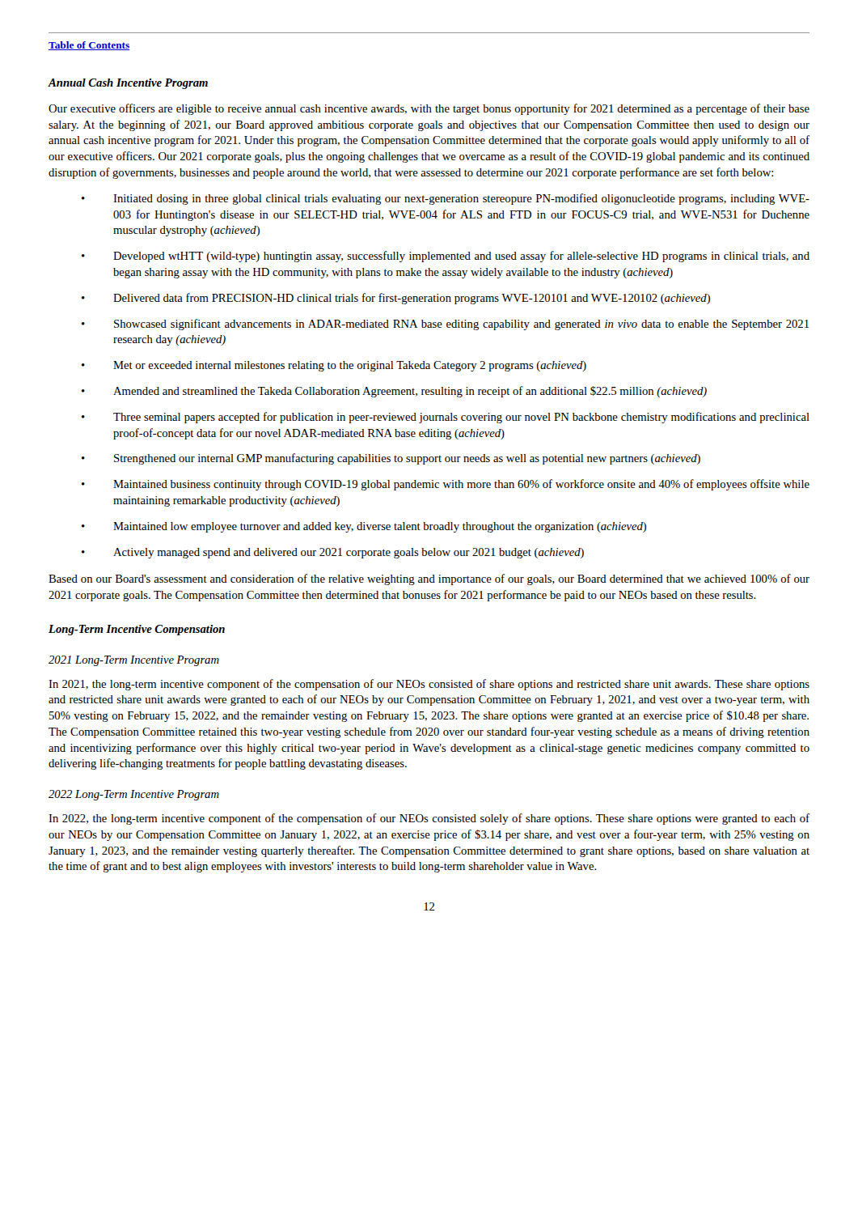Table of Contents
Annual Cash Incentive Program
Our executive officers are eligible to receive annual cash incentive awards, with the target bonus opportunity for 2021 determined as a percentage of their base salary. At the beginning of 2021, our Board approved ambitious corporate goals and objectives that our Compensation Committee then used to design our annual cash incentive program for 2021. Under this program, the Compensation Committee determined that the corporate goals would apply uniformly to all of our executive officers. Our 2021 corporate goals, plus the ongoing challenges that we overcame as a result of the COVID-19 global pandemic and its continued disruption of governments, businesses and people around the world, that were assessed to determine our 2021 corporate performance are set forth below:
•Initiated dosing in three global clinical trials evaluating our next-generation stereopure PN-modified oligonucleotide programs, including WVE-003 for Huntington's disease in our SELECT-HD trial, WVE-004 for ALS and FTD in our FOCUS-C9 trial, and WVE-N531 for Duchenne muscular dystrophy (achieved)
•Developed wtHTT (wild-type) huntingtin assay, successfully implemented and used assay for allele-selective HD programs in clinical trials, and began sharing assay with the HD community, with plans to make the assay widely available to the industry (achieved)
•Delivered data from PRECISION-HD clinical trials for first-generation programs WVE-120101 and WVE-120102 (achieved)
•Showcased significant advancements in ADAR-mediated RNA base editing capability and generated in vivo data to enable the September 2021 research day (achieved)
•Met or exceeded internal milestones relating to the original Takeda Category 2 programs (achieved)
•Amended and streamlined the Takeda Collaboration Agreement, resulting in receipt of an additional $22.5 million (achieved)
•Three seminal papers accepted for publication in peer-reviewed journals covering our novel PN backbone chemistry modifications and preclinical proof-of-concept data for our novel ADAR-mediated RNA base editing (achieved)
•Strengthened our internal GMP manufacturing capabilities to support our needs as well as potential new partners (achieved)
•Maintained business continuity through COVID-19 global pandemic with more than 60% of workforce onsite and 40% of employees offsite while maintaining remarkable productivity (achieved)
•Maintained low employee turnover and added key, diverse talent broadly throughout the organization (achieved)
•Actively managed spend and delivered our 2021 corporate goals below our 2021 budget (achieved)
Based on our Board's assessment and consideration of the relative weighting and importance of our goals, our Board determined that we achieved 100% of our 2021 corporate goals. The Compensation Committee then determined that bonuses for 2021 performance be paid to our NEOs based on these results.
Long-Term Incentive Compensation
2021 Long-Term Incentive Program
In 2021, the long-term incentive component of the compensation of our NEOs consisted of share options and restricted share unit awards. These share options and restricted share unit awards were granted to each of our NEOs by our Compensation Committee on February 1, 2021, and vest over a two-year term, with 50% vesting on February 15, 2022, and the remainder vesting on February 15, 2023. The share options were granted at an exercise price of $10.48 per share. The Compensation Committee retained this two-year vesting schedule from 2020 over our standard four-year vesting schedule as a means of driving retention and incentivizing performance over this highly critical two-year period in Wave's development as a clinical-stage genetic medicines company committed to delivering life-changing treatments for people battling devastating diseases.
2022 Long-Term Incentive Program
In 2022, the long-term incentive component of the compensation of our NEOs consisted solely of share options. These share options were granted to each of our NEOs by our Compensation Committee on January 1, 2022, at an exercise price of $3.14 per share, and vest over a four-year term, with 25% vesting on January 1, 2023, and the remainder vesting quarterly thereafter. The Compensation Committee determined to grant share options, based on share valuation at the time of grant and to best align employees with investors' interests to build long-term shareholder value in Wave.
12